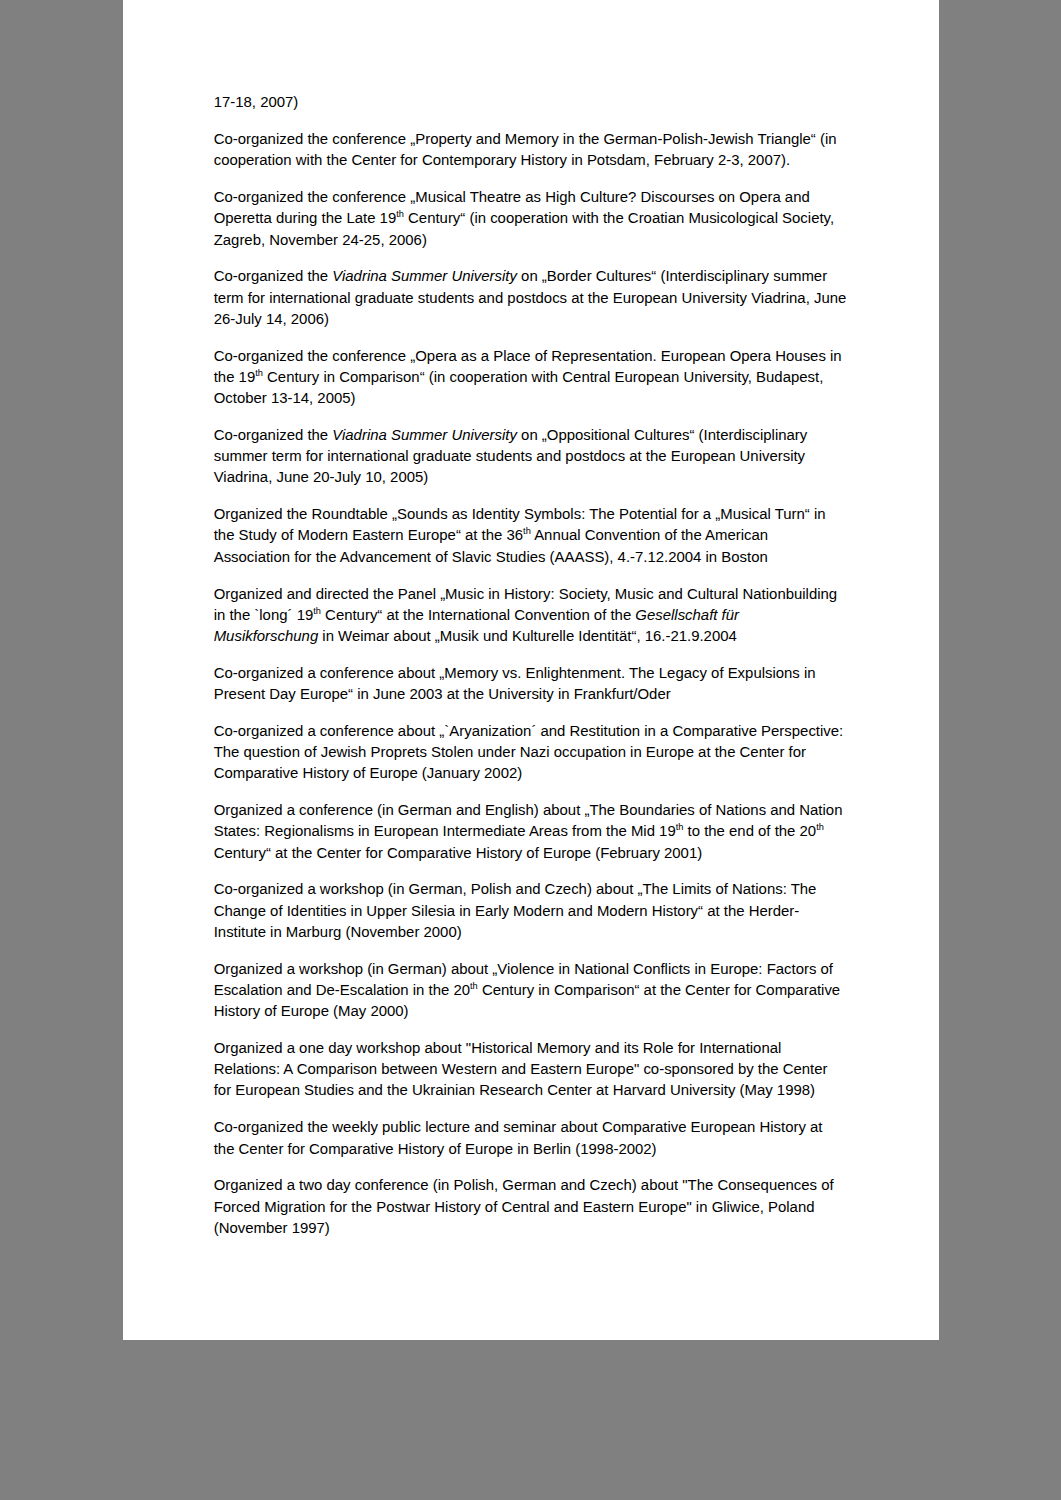17-18, 2007)
Co-organized the conference „Property and Memory in the German-Polish-Jewish Triangle“ (in cooperation with the Center for Contemporary History in Potsdam, February 2-3, 2007).
Co-organized the conference „Musical Theatre as High Culture? Discourses on Opera and Operetta during the Late 19th Century“ (in cooperation with the Croatian Musicological Society, Zagreb, November 24-25, 2006)
Co-organized the Viadrina Summer University on „Border Cultures“ (Interdisciplinary summer term for international graduate students and postdocs at the European University Viadrina, June 26-July 14, 2006)
Co-organized the conference „Opera as a Place of Representation. European Opera Houses in the 19th Century in Comparison“ (in cooperation with Central European University, Budapest, October 13-14, 2005)
Co-organized the Viadrina Summer University on „Oppositional Cultures“ (Interdisciplinary summer term for international graduate students and postdocs at the European University Viadrina, June 20-July 10, 2005)
Organized the Roundtable „Sounds as Identity Symbols: The Potential for a „Musical Turn“ in the Study of Modern Eastern Europe“ at the 36th Annual Convention of the American Association for the Advancement of Slavic Studies (AAASS), 4.-7.12.2004 in Boston
Organized and directed the Panel „Music in History: Society, Music and Cultural Nationbuilding in the `long´ 19th Century“ at the International Convention of the Gesellschaft für Musikforschung in Weimar about „Musik und Kulturelle Identität“, 16.-21.9.2004
Co-organized a conference about „Memory vs. Enlightenment. The Legacy of Expulsions in Present Day Europe“ in June 2003 at the University in Frankfurt/Oder
Co-organized a conference about „`Aryanization´ and Restitution in a Comparative Perspective: The question of Jewish Proprets Stolen under Nazi occupation in Europe at the Center for Comparative History of Europe (January 2002)
Organized a conference (in German and English) about „The Boundaries of Nations and Nation States: Regionalisms in European Intermediate Areas from the Mid 19th to the end of the 20th Century“ at the Center for Comparative History of Europe (February 2001)
Co-organized a workshop (in German, Polish and Czech) about „The Limits of Nations: The Change of Identities in Upper Silesia in Early Modern and Modern History“ at the Herder-Institute in Marburg (November 2000)
Organized a workshop (in German) about „Violence in National Conflicts in Europe: Factors of Escalation and De-Escalation in the 20th Century in Comparison“ at the Center for Comparative History of Europe (May 2000)
Organized a one day workshop about "Historical Memory and its Role for International Relations: A Comparison between Western and Eastern Europe" co-sponsored by the Center for European Studies and the Ukrainian Research Center at Harvard University (May 1998)
Co-organized the weekly public lecture and seminar about Comparative European History at the Center for Comparative History of Europe in Berlin (1998-2002)
Organized a two day conference (in Polish, German and Czech) about "The Consequences of Forced Migration for the Postwar History of Central and Eastern Europe" in Gliwice, Poland (November 1997)